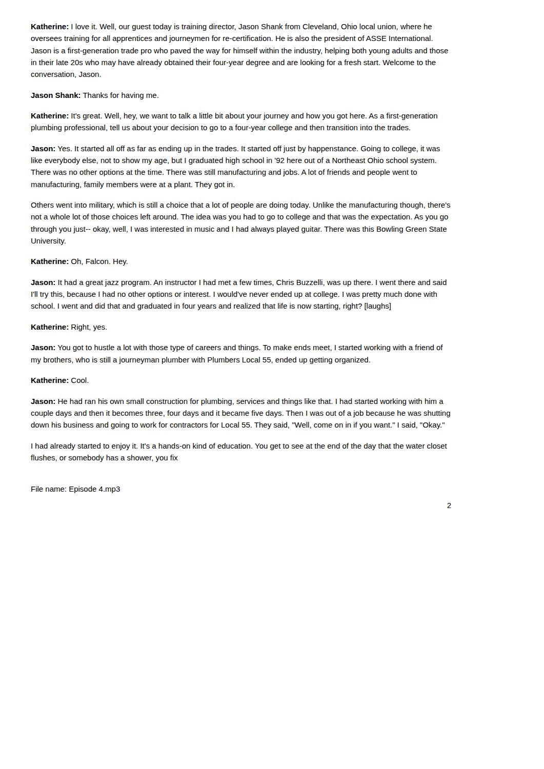Katherine: I love it. Well, our guest today is training director, Jason Shank from Cleveland, Ohio local union, where he oversees training for all apprentices and journeymen for re-certification. He is also the president of ASSE International. Jason is a first-generation trade pro who paved the way for himself within the industry, helping both young adults and those in their late 20s who may have already obtained their four-year degree and are looking for a fresh start. Welcome to the conversation, Jason.
Jason Shank: Thanks for having me.
Katherine: It's great. Well, hey, we want to talk a little bit about your journey and how you got here. As a first-generation plumbing professional, tell us about your decision to go to a four-year college and then transition into the trades.
Jason: Yes. It started all off as far as ending up in the trades. It started off just by happenstance. Going to college, it was like everybody else, not to show my age, but I graduated high school in '92 here out of a Northeast Ohio school system. There was no other options at the time. There was still manufacturing and jobs. A lot of friends and people went to manufacturing, family members were at a plant. They got in.
Others went into military, which is still a choice that a lot of people are doing today. Unlike the manufacturing though, there's not a whole lot of those choices left around. The idea was you had to go to college and that was the expectation. As you go through you just-- okay, well, I was interested in music and I had always played guitar. There was this Bowling Green State University.
Katherine: Oh, Falcon. Hey.
Jason: It had a great jazz program. An instructor I had met a few times, Chris Buzzelli, was up there. I went there and said I'll try this, because I had no other options or interest. I would've never ended up at college. I was pretty much done with school. I went and did that and graduated in four years and realized that life is now starting, right? [laughs]
Katherine: Right, yes.
Jason: You got to hustle a lot with those type of careers and things. To make ends meet, I started working with a friend of my brothers, who is still a journeyman plumber with Plumbers Local 55, ended up getting organized.
Katherine: Cool.
Jason: He had ran his own small construction for plumbing, services and things like that. I had started working with him a couple days and then it becomes three, four days and it became five days. Then I was out of a job because he was shutting down his business and going to work for contractors for Local 55. They said, "Well, come on in if you want." I said, "Okay."
I had already started to enjoy it. It's a hands-on kind of education. You get to see at the end of the day that the water closet flushes, or somebody has a shower, you fix
File name: Episode 4.mp3
2